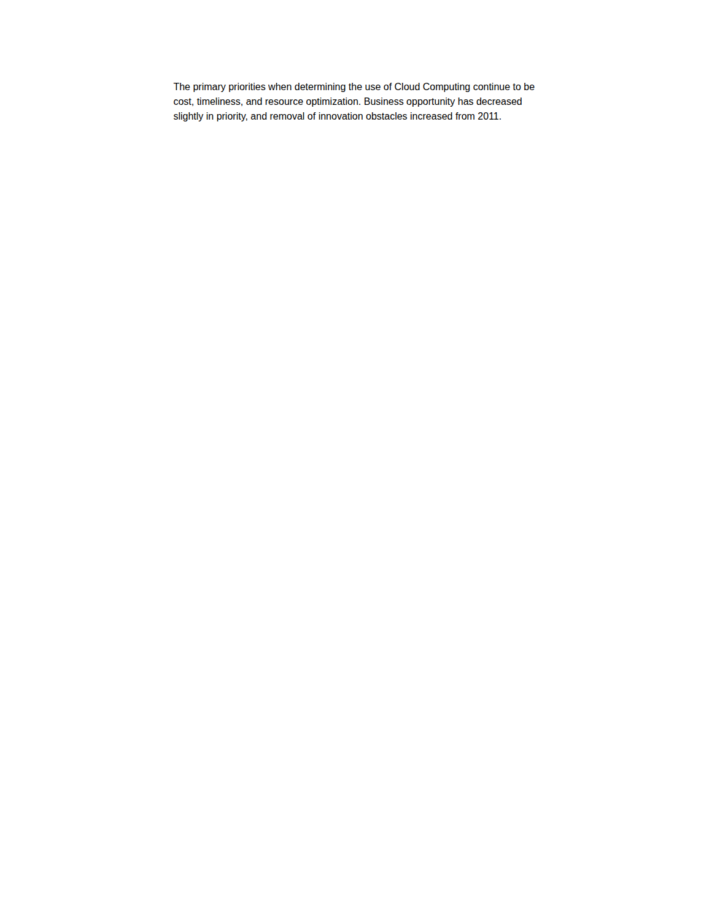The primary priorities when determining the use of Cloud Computing continue to be cost, timeliness, and resource optimization. Business opportunity has decreased slightly in priority, and removal of innovation obstacles increased from 2011.